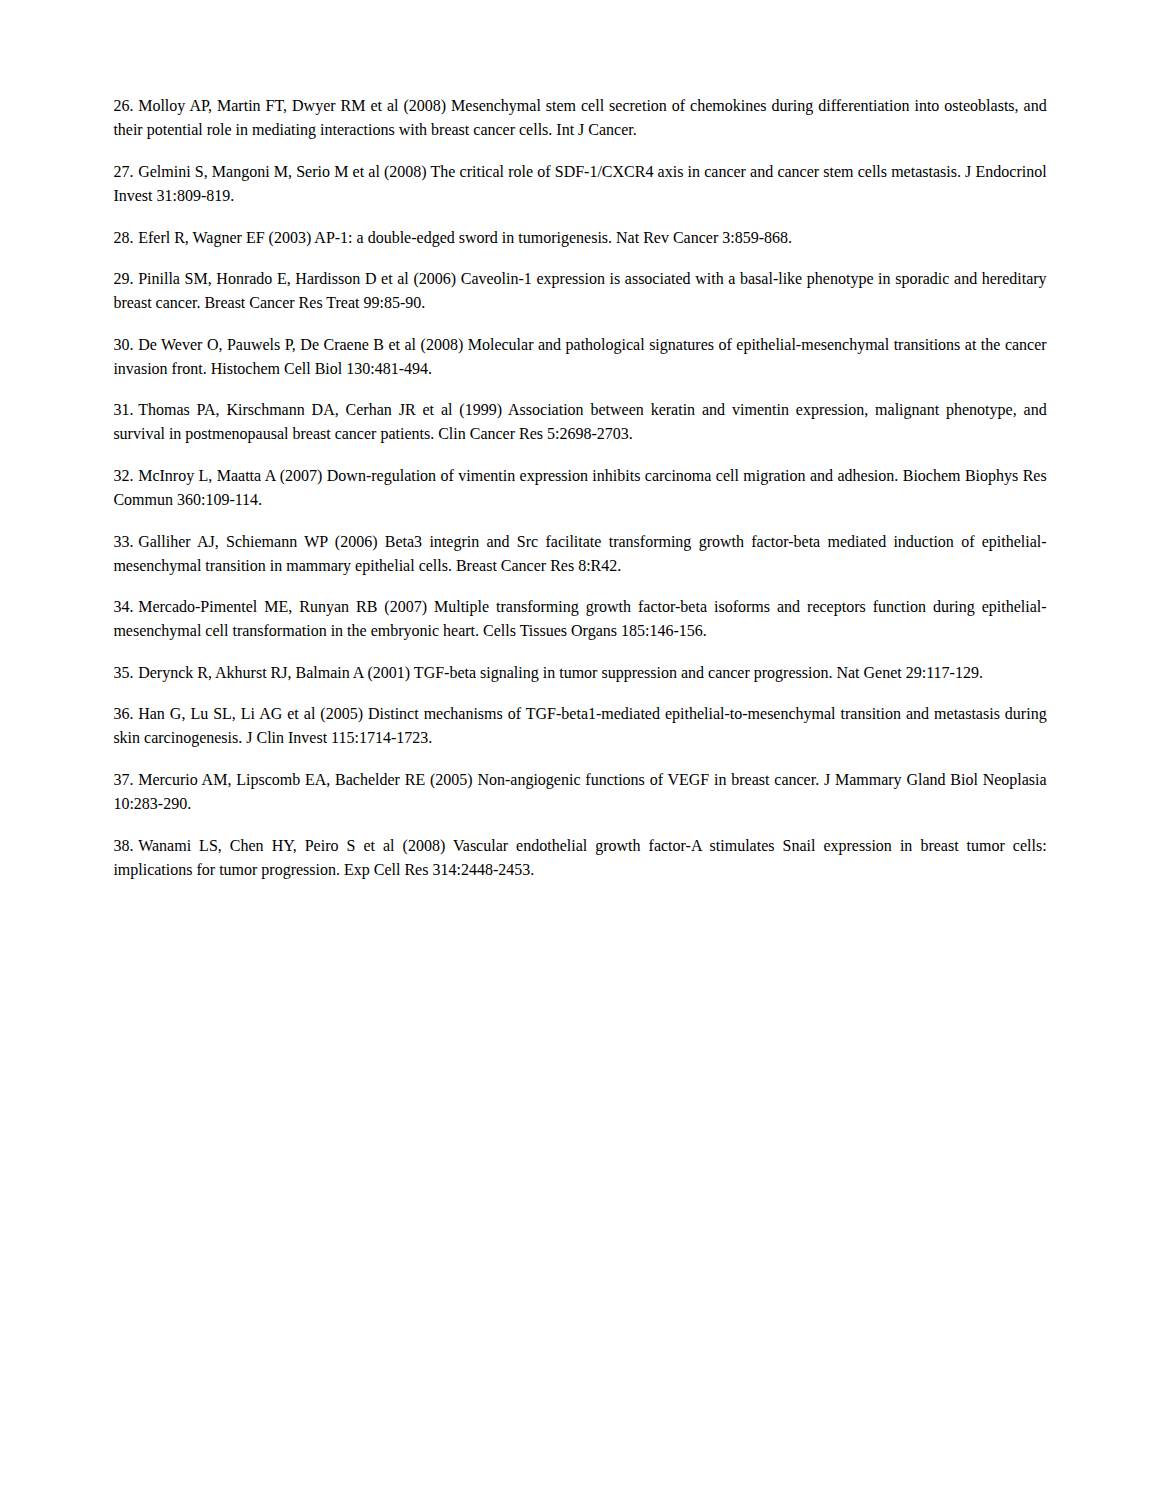26. Molloy AP, Martin FT, Dwyer RM et al (2008) Mesenchymal stem cell secretion of chemokines during differentiation into osteoblasts, and their potential role in mediating interactions with breast cancer cells. Int J Cancer.
27. Gelmini S, Mangoni M, Serio M et al (2008) The critical role of SDF-1/CXCR4 axis in cancer and cancer stem cells metastasis. J Endocrinol Invest 31:809-819.
28. Eferl R, Wagner EF (2003) AP-1: a double-edged sword in tumorigenesis. Nat Rev Cancer 3:859-868.
29. Pinilla SM, Honrado E, Hardisson D et al (2006) Caveolin-1 expression is associated with a basal-like phenotype in sporadic and hereditary breast cancer. Breast Cancer Res Treat 99:85-90.
30. De Wever O, Pauwels P, De Craene B et al (2008) Molecular and pathological signatures of epithelial-mesenchymal transitions at the cancer invasion front. Histochem Cell Biol 130:481-494.
31. Thomas PA, Kirschmann DA, Cerhan JR et al (1999) Association between keratin and vimentin expression, malignant phenotype, and survival in postmenopausal breast cancer patients. Clin Cancer Res 5:2698-2703.
32. McInroy L, Maatta A (2007) Down-regulation of vimentin expression inhibits carcinoma cell migration and adhesion. Biochem Biophys Res Commun 360:109-114.
33. Galliher AJ, Schiemann WP (2006) Beta3 integrin and Src facilitate transforming growth factor-beta mediated induction of epithelial-mesenchymal transition in mammary epithelial cells. Breast Cancer Res 8:R42.
34. Mercado-Pimentel ME, Runyan RB (2007) Multiple transforming growth factor-beta isoforms and receptors function during epithelial-mesenchymal cell transformation in the embryonic heart. Cells Tissues Organs 185:146-156.
35. Derynck R, Akhurst RJ, Balmain A (2001) TGF-beta signaling in tumor suppression and cancer progression. Nat Genet 29:117-129.
36. Han G, Lu SL, Li AG et al (2005) Distinct mechanisms of TGF-beta1-mediated epithelial-to-mesenchymal transition and metastasis during skin carcinogenesis. J Clin Invest 115:1714-1723.
37. Mercurio AM, Lipscomb EA, Bachelder RE (2005) Non-angiogenic functions of VEGF in breast cancer. J Mammary Gland Biol Neoplasia 10:283-290.
38. Wanami LS, Chen HY, Peiro S et al (2008) Vascular endothelial growth factor-A stimulates Snail expression in breast tumor cells: implications for tumor progression. Exp Cell Res 314:2448-2453.